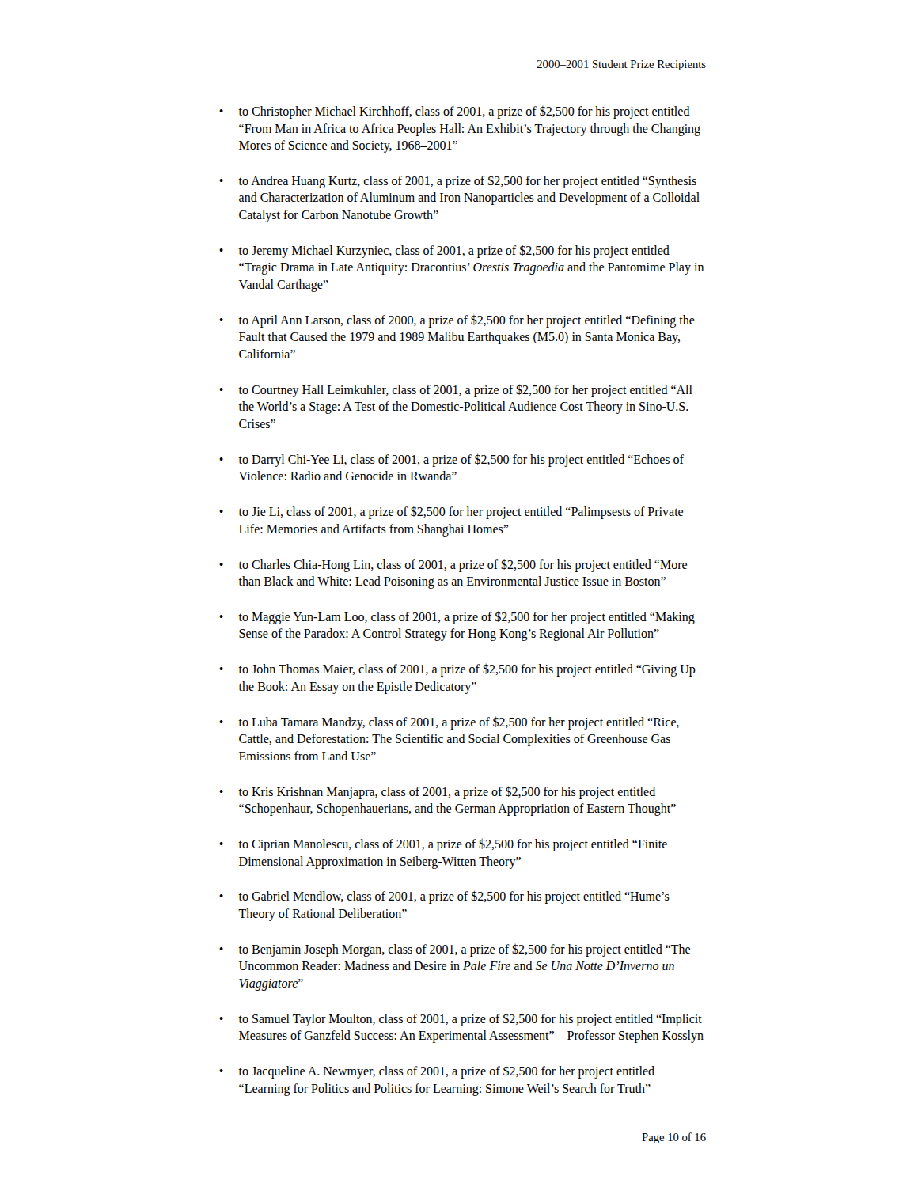2000–2001 Student Prize Recipients
to Christopher Michael Kirchhoff, class of 2001, a prize of $2,500 for his project entitled “From Man in Africa to Africa Peoples Hall: An Exhibit’s Trajectory through the Changing Mores of Science and Society, 1968–2001”
to Andrea Huang Kurtz, class of 2001, a prize of $2,500 for her project entitled “Synthesis and Characterization of Aluminum and Iron Nanoparticles and Development of a Colloidal Catalyst for Carbon Nanotube Growth”
to Jeremy Michael Kurzyniec, class of 2001, a prize of $2,500 for his project entitled “Tragic Drama in Late Antiquity: Dracontius’ Orestis Tragoedia and the Pantomime Play in Vandal Carthage”
to April Ann Larson, class of 2000, a prize of $2,500 for her project entitled “Defining the Fault that Caused the 1979 and 1989 Malibu Earthquakes (M5.0) in Santa Monica Bay, California”
to Courtney Hall Leimkuhler, class of 2001, a prize of $2,500 for her project entitled “All the World’s a Stage: A Test of the Domestic-Political Audience Cost Theory in Sino-U.S. Crises”
to Darryl Chi-Yee Li, class of 2001, a prize of $2,500 for his project entitled “Echoes of Violence: Radio and Genocide in Rwanda”
to Jie Li, class of 2001, a prize of $2,500 for her project entitled “Palimpsests of Private Life: Memories and Artifacts from Shanghai Homes”
to Charles Chia-Hong Lin, class of 2001, a prize of $2,500 for his project entitled “More than Black and White: Lead Poisoning as an Environmental Justice Issue in Boston”
to Maggie Yun-Lam Loo, class of 2001, a prize of $2,500 for her project entitled “Making Sense of the Paradox: A Control Strategy for Hong Kong’s Regional Air Pollution”
to John Thomas Maier, class of 2001, a prize of $2,500 for his project entitled “Giving Up the Book: An Essay on the Epistle Dedicatory”
to Luba Tamara Mandzy, class of 2001, a prize of $2,500 for her project entitled “Rice, Cattle, and Deforestation: The Scientific and Social Complexities of Greenhouse Gas Emissions from Land Use”
to Kris Krishnan Manjapra, class of 2001, a prize of $2,500 for his project entitled “Schopenhaur, Schopenhauerians, and the German Appropriation of Eastern Thought”
to Ciprian Manolescu, class of 2001, a prize of $2,500 for his project entitled “Finite Dimensional Approximation in Seiberg-Witten Theory”
to Gabriel Mendlow, class of 2001, a prize of $2,500 for his project entitled “Hume’s Theory of Rational Deliberation”
to Benjamin Joseph Morgan, class of 2001, a prize of $2,500 for his project entitled “The Uncommon Reader: Madness and Desire in Pale Fire and Se Una Notte D’Inverno un Viaggiatore”
to Samuel Taylor Moulton, class of 2001, a prize of $2,500 for his project entitled “Implicit Measures of Ganzfeld Success: An Experimental Assessment”—Professor Stephen Kosslyn
to Jacqueline A. Newmyer, class of 2001, a prize of $2,500 for her project entitled “Learning for Politics and Politics for Learning: Simone Weil’s Search for Truth”
Page 10 of 16